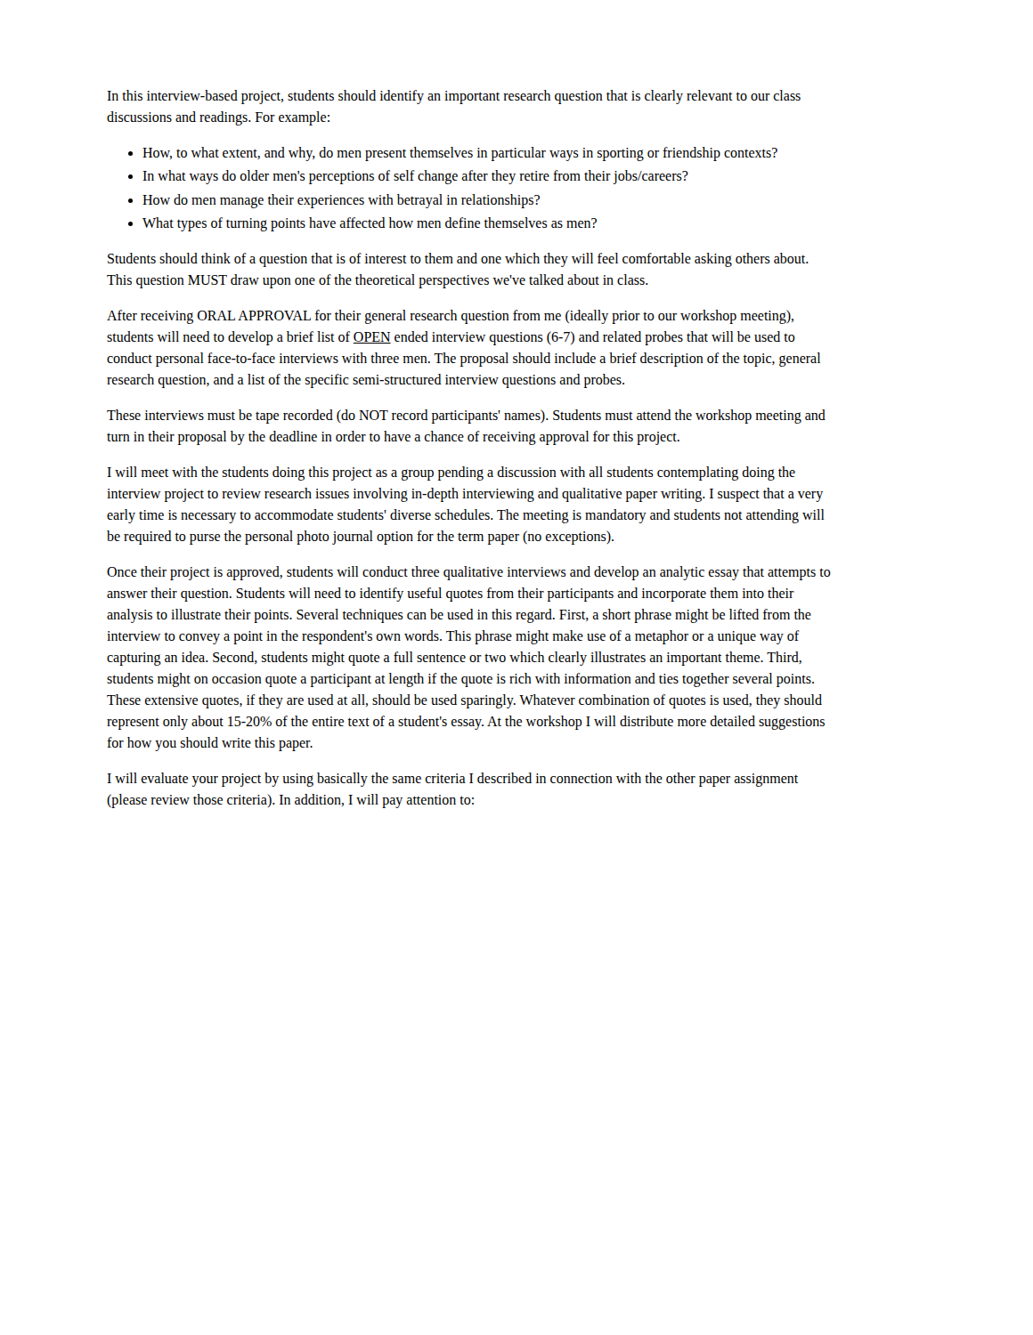In this interview-based project, students should identify an important research question that is clearly relevant to our class discussions and readings. For example:
How, to what extent, and why, do men present themselves in particular ways in sporting or friendship contexts?
In what ways do older men's perceptions of self change after they retire from their jobs/careers?
How do men manage their experiences with betrayal in relationships?
What types of turning points have affected how men define themselves as men?
Students should think of a question that is of interest to them and one which they will feel comfortable asking others about. This question MUST draw upon one of the theoretical perspectives we've talked about in class.
After receiving ORAL APPROVAL for their general research question from me (ideally prior to our workshop meeting), students will need to develop a brief list of OPEN ended interview questions (6-7) and related probes that will be used to conduct personal face-to-face interviews with three men. The proposal should include a brief description of the topic, general research question, and a list of the specific semi-structured interview questions and probes.
These interviews must be tape recorded (do NOT record participants' names). Students must attend the workshop meeting and turn in their proposal by the deadline in order to have a chance of receiving approval for this project.
I will meet with the students doing this project as a group pending a discussion with all students contemplating doing the interview project to review research issues involving in-depth interviewing and qualitative paper writing. I suspect that a very early time is necessary to accommodate students' diverse schedules. The meeting is mandatory and students not attending will be required to purse the personal photo journal option for the term paper (no exceptions).
Once their project is approved, students will conduct three qualitative interviews and develop an analytic essay that attempts to answer their question. Students will need to identify useful quotes from their participants and incorporate them into their analysis to illustrate their points. Several techniques can be used in this regard. First, a short phrase might be lifted from the interview to convey a point in the respondent's own words. This phrase might make use of a metaphor or a unique way of capturing an idea. Second, students might quote a full sentence or two which clearly illustrates an important theme. Third, students might on occasion quote a participant at length if the quote is rich with information and ties together several points. These extensive quotes, if they are used at all, should be used sparingly. Whatever combination of quotes is used, they should represent only about 15-20% of the entire text of a student's essay. At the workshop I will distribute more detailed suggestions for how you should write this paper.
I will evaluate your project by using basically the same criteria I described in connection with the other paper assignment (please review those criteria). In addition, I will pay attention to: